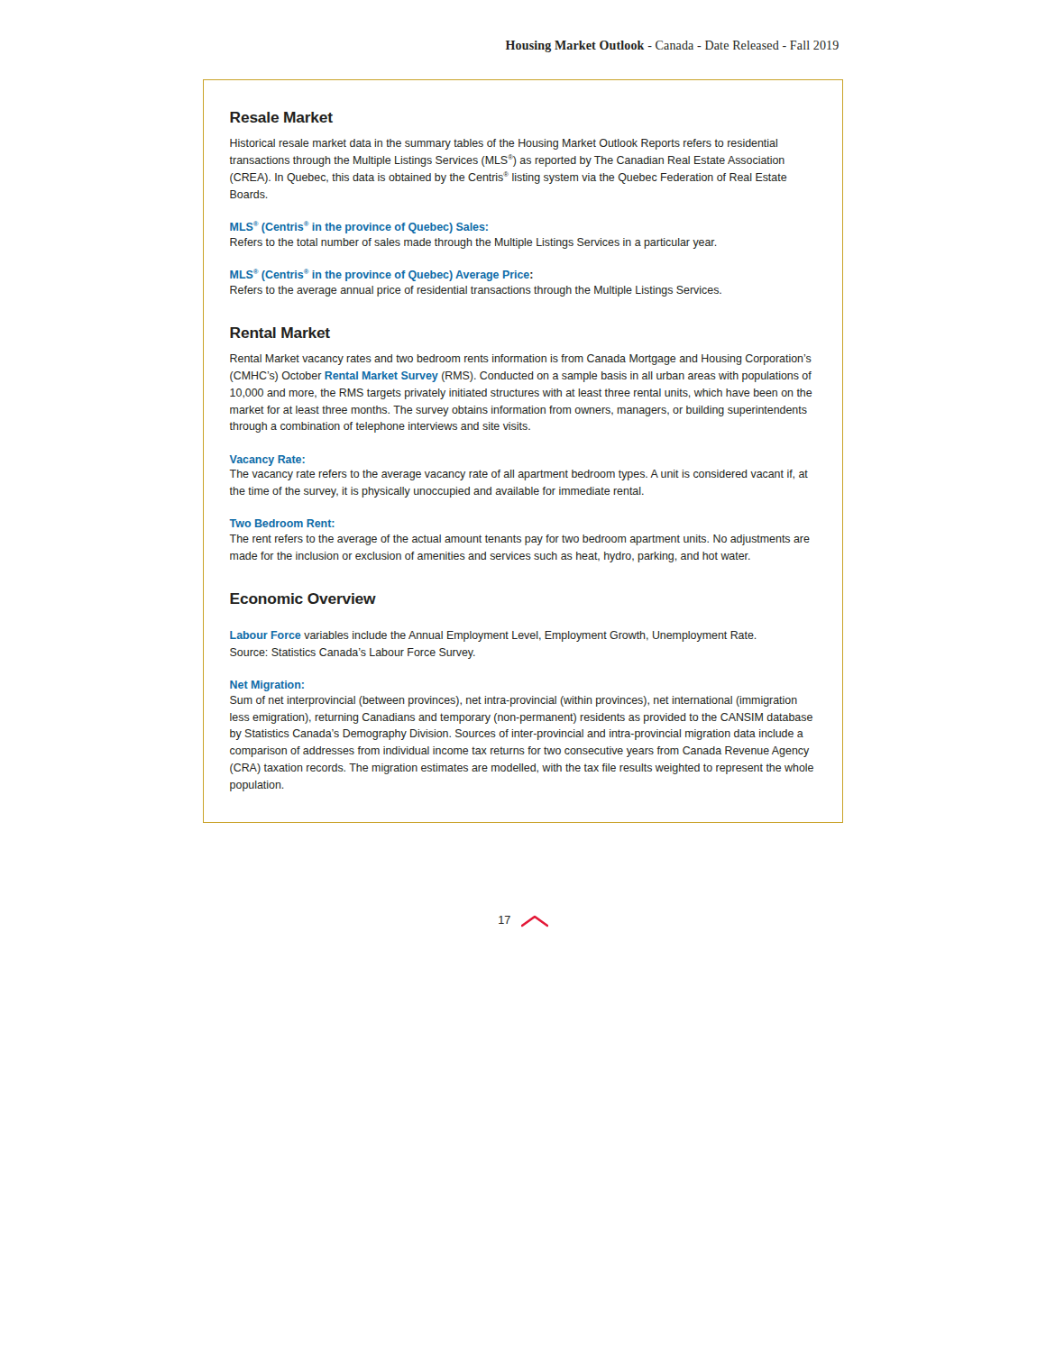Housing Market Outlook - Canada - Date Released - Fall 2019
Resale Market
Historical resale market data in the summary tables of the Housing Market Outlook Reports refers to residential transactions through the Multiple Listings Services (MLS®) as reported by The Canadian Real Estate Association (CREA). In Quebec, this data is obtained by the Centris® listing system via the Quebec Federation of Real Estate Boards.
MLS® (Centris® in the province of Quebec) Sales:
Refers to the total number of sales made through the Multiple Listings Services in a particular year.
MLS® (Centris® in the province of Quebec) Average Price:
Refers to the average annual price of residential transactions through the Multiple Listings Services.
Rental Market
Rental Market vacancy rates and two bedroom rents information is from Canada Mortgage and Housing Corporation’s (CMHC’s) October Rental Market Survey (RMS). Conducted on a sample basis in all urban areas with populations of 10,000 and more, the RMS targets privately initiated structures with at least three rental units, which have been on the market for at least three months. The survey obtains information from owners, managers, or building superintendents through a combination of telephone interviews and site visits.
Vacancy Rate:
The vacancy rate refers to the average vacancy rate of all apartment bedroom types. A unit is considered vacant if, at the time of the survey, it is physically unoccupied and available for immediate rental.
Two Bedroom Rent:
The rent refers to the average of the actual amount tenants pay for two bedroom apartment units. No adjustments are made for the inclusion or exclusion of amenities and services such as heat, hydro, parking, and hot water.
Economic Overview
Labour Force variables include the Annual Employment Level, Employment Growth, Unemployment Rate.
Source: Statistics Canada’s Labour Force Survey.
Net Migration:
Sum of net interprovincial (between provinces), net intra-provincial (within provinces), net international (immigration less emigration), returning Canadians and temporary (non-permanent) residents as provided to the CANSIM database by Statistics Canada’s Demography Division. Sources of inter-provincial and intra-provincial migration data include a comparison of addresses from individual income tax returns for two consecutive years from Canada Revenue Agency (CRA) taxation records. The migration estimates are modelled, with the tax file results weighted to represent the whole population.
17